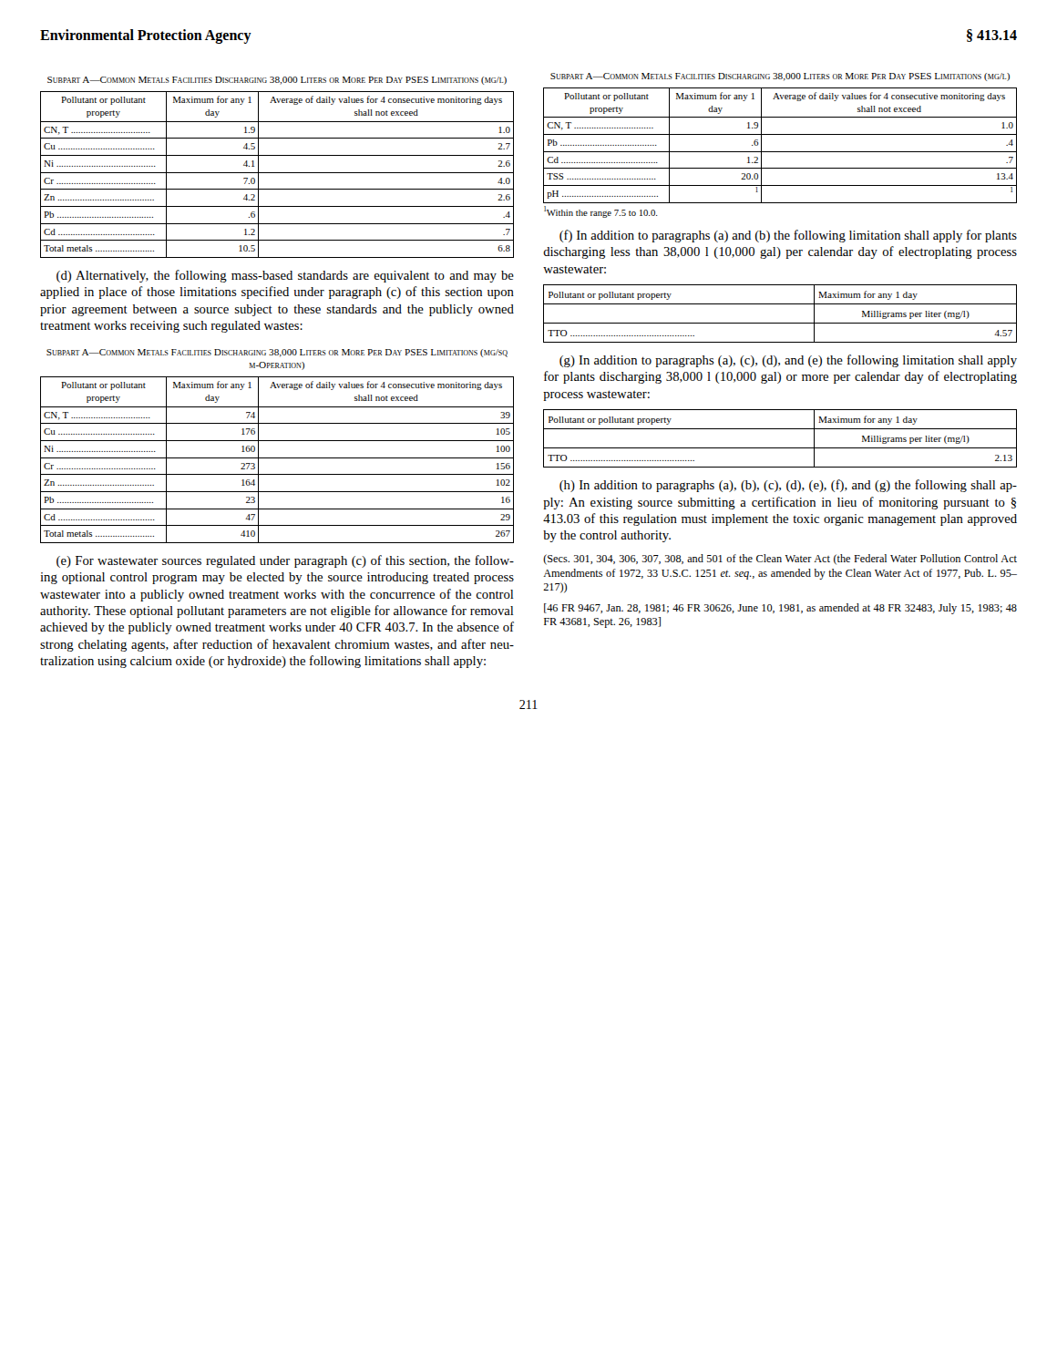Environmental Protection Agency § 413.14
Subpart A—Common Metals Facilities Discharging 38,000 Liters or More Per Day PSES Limitations (mg/l)
| Pollutant or pollutant property | Maximum for any 1 day | Average of daily values for 4 consecutive monitoring days shall not exceed |
| --- | --- | --- |
| CN, T ................................ | 1.9 | 1.0 |
| Cu ....................................... | 4.5 | 2.7 |
| Ni ........................................ | 4.1 | 2.6 |
| Cr ........................................ | 7.0 | 4.0 |
| Zn ....................................... | 4.2 | 2.6 |
| Pb ....................................... | .6 | .4 |
| Cd ....................................... | 1.2 | .7 |
| Total metals ........................ | 10.5 | 6.8 |
(d) Alternatively, the following mass-based standards are equivalent to and may be applied in place of those limitations specified under paragraph (c) of this section upon prior agreement between a source subject to these standards and the publicly owned treatment works receiving such regulated wastes:
Subpart A—Common Metals Facilities Discharging 38,000 Liters or More Per Day PSES Limitations (mg/sq m-Operation)
| Pollutant or pollutant property | Maximum for any 1 day | Average of daily values for 4 consecutive monitoring days shall not exceed |
| --- | --- | --- |
| CN, T ................................ | 74 | 39 |
| Cu ....................................... | 176 | 105 |
| Ni ........................................ | 160 | 100 |
| Cr ........................................ | 273 | 156 |
| Zn ....................................... | 164 | 102 |
| Pb ....................................... | 23 | 16 |
| Cd ....................................... | 47 | 29 |
| Total metals ........................ | 410 | 267 |
(e) For wastewater sources regulated under paragraph (c) of this section, the following optional control program may be elected by the source introducing treated process wastewater into a publicly owned treatment works with the concurrence of the control authority. These optional pollutant parameters are not eligible for allowance for removal achieved by the publicly owned treatment works under 40 CFR 403.7. In the absence of strong chelating agents, after reduction of hexavalent chromium wastes, and after neutralization using calcium oxide (or hydroxide) the following limitations shall apply:
Subpart A—Common Metals Facilities Discharging 38,000 Liters or More Per Day PSES Limitations (mg/l)
| Pollutant or pollutant property | Maximum for any 1 day | Average of daily values for 4 consecutive monitoring days shall not exceed |
| --- | --- | --- |
| CN, T ................................ | 1.9 | 1.0 |
| Pb ....................................... | .6 | .4 |
| Cd ....................................... | 1.2 | .7 |
| TSS .................................... | 20.0 | 13.4 |
| pH ....................................... | 1 | 1 |
1Within the range 7.5 to 10.0.
(f) In addition to paragraphs (a) and (b) the following limitation shall apply for plants discharging less than 38,000 l (10,000 gal) per calendar day of electroplating process wastewater:
| Pollutant or pollutant property | Maximum for any 1 day |
| --- | --- |
| | Milligrams per liter (mg/l) |
| TTO ................................................. | 4.57 |
(g) In addition to paragraphs (a), (c), (d), and (e) the following limitation shall apply for plants discharging 38,000 l (10,000 gal) or more per calendar day of electroplating process wastewater:
| Pollutant or pollutant property | Maximum for any 1 day |
| --- | --- |
| | Milligrams per liter (mg/l) |
| TTO ................................................. | 2.13 |
(h) In addition to paragraphs (a), (b), (c), (d), (e), (f), and (g) the following shall apply: An existing source submitting a certification in lieu of monitoring pursuant to § 413.03 of this regulation must implement the toxic organic management plan approved by the control authority.
(Secs. 301, 304, 306, 307, 308, and 501 of the Clean Water Act (the Federal Water Pollution Control Act Amendments of 1972, 33 U.S.C. 1251 et. seq., as amended by the Clean Water Act of 1977, Pub. L. 95–217))
[46 FR 9467, Jan. 28, 1981; 46 FR 30626, June 10, 1981, as amended at 48 FR 32483, July 15, 1983; 48 FR 43681, Sept. 26, 1983]
211